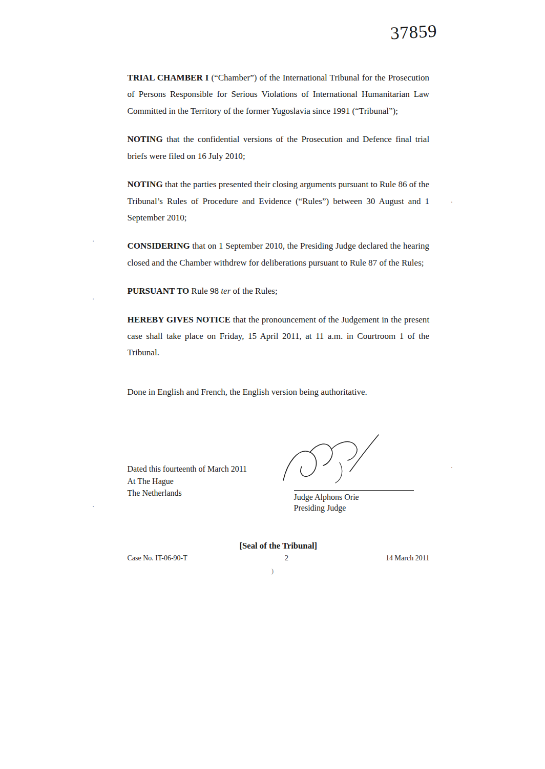37859
TRIAL CHAMBER I (“Chamber”) of the International Tribunal for the Prosecution of Persons Responsible for Serious Violations of International Humanitarian Law Committed in the Territory of the former Yugoslavia since 1991 (“Tribunal”);
NOTING that the confidential versions of the Prosecution and Defence final trial briefs were filed on 16 July 2010;
NOTING that the parties presented their closing arguments pursuant to Rule 86 of the Tribunal’s Rules of Procedure and Evidence (“Rules”) between 30 August and 1 September 2010;
CONSIDERING that on 1 September 2010, the Presiding Judge declared the hearing closed and the Chamber withdrew for deliberations pursuant to Rule 87 of the Rules;
PURSUANT TO Rule 98 ter of the Rules;
HEREBY GIVES NOTICE that the pronouncement of the Judgement in the present case shall take place on Friday, 15 April 2011, at 11 a.m. in Courtroom 1 of the Tribunal.
Done in English and French, the English version being authoritative.
Judge Alphons Orie Presiding Judge
Dated this fourteenth of March 2011
At The Hague
The Netherlands
[Seal of the Tribunal]
Case No. IT-06-90-T
2
14 March 2011
.
.
.
.
.
)